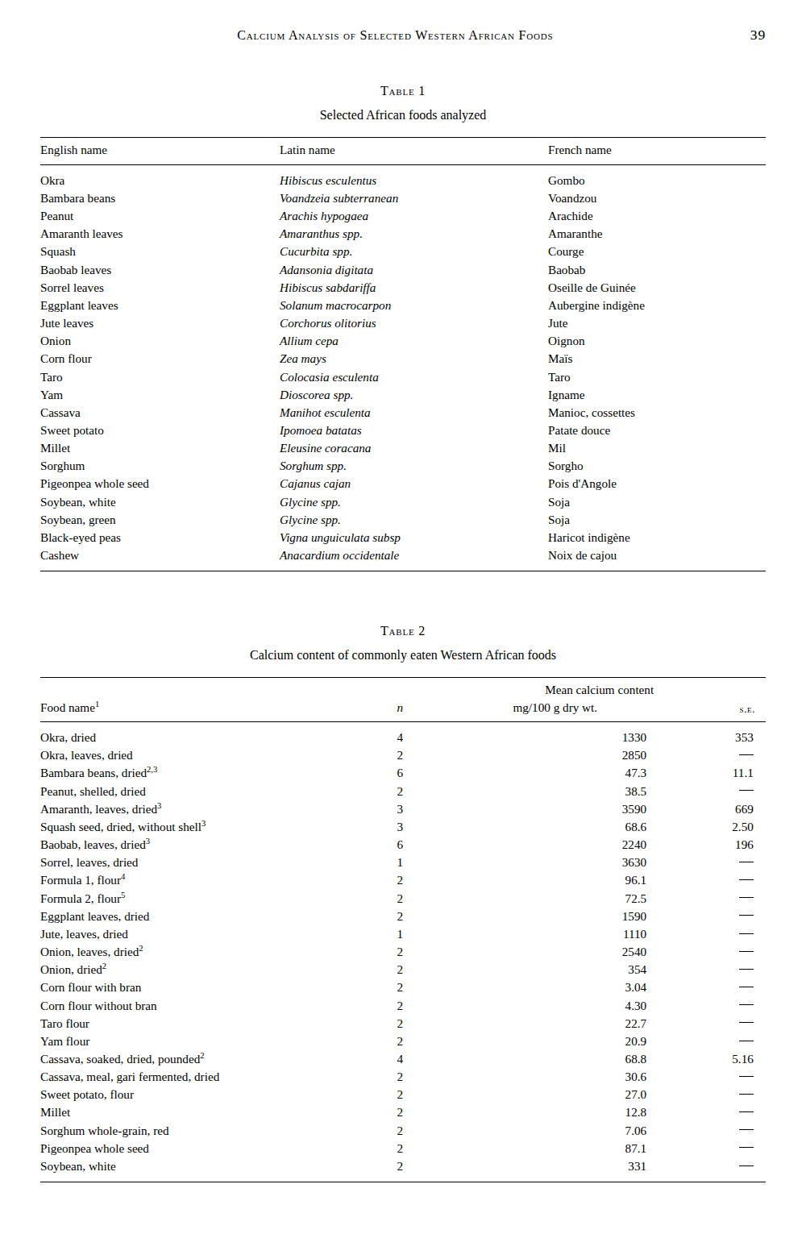Calcium Analysis of Selected Western African Foods 39
Table 1 Selected African foods analyzed
| English name | Latin name | French name |
| --- | --- | --- |
| Okra | Hibiscus esculentus | Gombo |
| Bambara beans | Voandzeia subterranean | Voandzou |
| Peanut | Arachis hypogaea | Arachide |
| Amaranth leaves | Amaranthus spp. | Amaranthe |
| Squash | Cucurbita spp. | Courge |
| Baobab leaves | Adansonia digitata | Baobab |
| Sorrel leaves | Hibiscus sabdariffa | Oseille de Guinée |
| Eggplant leaves | Solanum macrocarpon | Aubergine indigène |
| Jute leaves | Corchorus olitorius | Jute |
| Onion | Allium cepa | Oignon |
| Corn flour | Zea mays | Maïs |
| Taro | Colocasia esculenta | Taro |
| Yam | Dioscorea spp. | Igname |
| Cassava | Manihot esculenta | Manioc, cossettes |
| Sweet potato | Ipomoea batatas | Patate douce |
| Millet | Eleusine coracana | Mil |
| Sorghum | Sorghum spp. | Sorgho |
| Pigeonpea whole seed | Cajanus cajan | Pois d'Angole |
| Soybean, white | Glycine spp. | Soja |
| Soybean, green | Glycine spp. | Soja |
| Black-eyed peas | Vigna unguiculata subsp | Haricot indigène |
| Cashew | Anacardium occidentale | Noix de cajou |
Table 2 Calcium content of commonly eaten Western African foods
| Food name 1 | n | Mean calcium content |
| --- | --- | --- |
| mg/100 g dry wt. | s.e. |
| Okra, dried | 4 | 1330 | 353 |
| Okra, leaves, dried | 2 | 2850 | |
| Bambara beans, dried 2,3 | 6 | 47.3 | 11.1 |
| Peanut, shelled, dried | 2 | 38.5 | |
| Amaranth, leaves, dried 3 | 3 | 3590 | 669 |
| Squash seed, dried, without shell 3 | 3 | 68.6 | 2.50 |
| Baobab, leaves, dried 3 | 6 | 2240 | 196 |
| Sorrel, leaves, dried | 1 | 3630 | |
| Formula 1, flour 4 | 2 | 96.1 | |
| Formula 2, flour 5 | 2 | 72.5 | |
| Eggplant leaves, dried | 2 | 1590 | |
| Jute, leaves, dried | 1 | 1110 | |
| Onion, leaves, dried 2 | 2 | 2540 | |
| Onion, dried 2 | 2 | 354 | |
| Corn flour with bran | 2 | 3.04 | |
| Corn flour without bran | 2 | 4.30 | |
| Taro flour | 2 | 22.7 | |
| Yam flour | 2 | 20.9 | |
| Cassava, soaked, dried, pounded 2 | 4 | 68.8 | 5.16 |
| Cassava, meal, gari fermented, dried | 2 | 30.6 | |
| Sweet potato, flour | 2 | 27.0 | |
| Millet | 2 | 12.8 | |
| Sorghum whole-grain, red | 2 | 7.06 | |
| Pigeonpea whole seed | 2 | 87.1 | |
| Soybean, white | 2 | 331 | |